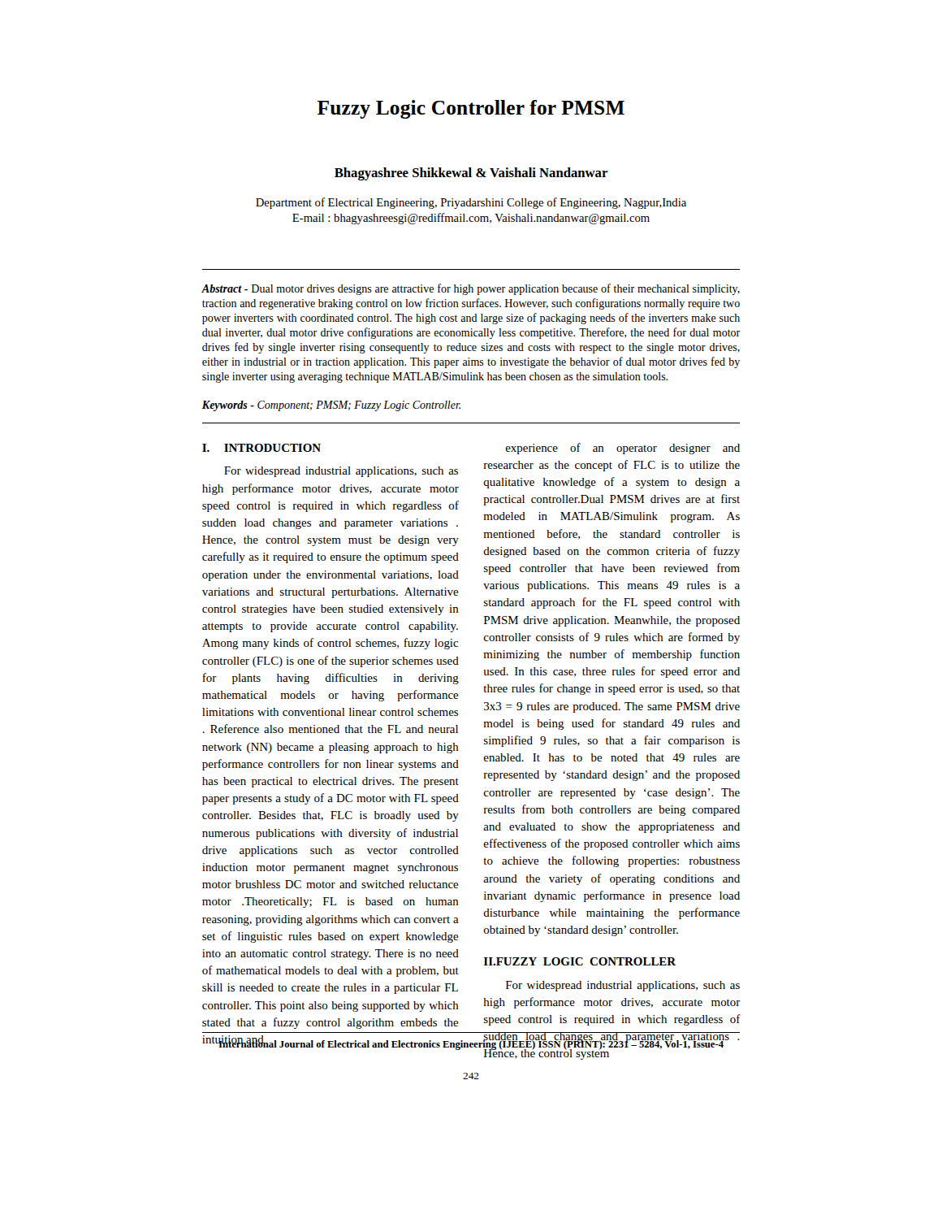Fuzzy Logic Controller for PMSM
Bhagyashree Shikkewal & Vaishali Nandanwar
Department of Electrical Engineering, Priyadarshini College of Engineering, Nagpur,India
E-mail : bhagyashreesgi@rediffmail.com, Vaishali.nandanwar@gmail.com
Abstract - Dual motor drives designs are attractive for high power application because of their mechanical simplicity, traction and regenerative braking control on low friction surfaces. However, such configurations normally require two power inverters with coordinated control. The high cost and large size of packaging needs of the inverters make such dual inverter, dual motor drive configurations are economically less competitive. Therefore, the need for dual motor drives fed by single inverter rising consequently to reduce sizes and costs with respect to the single motor drives, either in industrial or in traction application. This paper aims to investigate the behavior of dual motor drives fed by single inverter using averaging technique MATLAB/Simulink has been chosen as the simulation tools.
Keywords - Component; PMSM; Fuzzy Logic Controller.
I. INTRODUCTION
For widespread industrial applications, such as high performance motor drives, accurate motor speed control is required in which regardless of sudden load changes and parameter variations . Hence, the control system must be design very carefully as it required to ensure the optimum speed operation under the environmental variations, load variations and structural perturbations. Alternative control strategies have been studied extensively in attempts to provide accurate control capability. Among many kinds of control schemes, fuzzy logic controller (FLC) is one of the superior schemes used for plants having difficulties in deriving mathematical models or having performance limitations with conventional linear control schemes . Reference also mentioned that the FL and neural network (NN) became a pleasing approach to high performance controllers for non linear systems and has been practical to electrical drives. The present paper presents a study of a DC motor with FL speed controller. Besides that, FLC is broadly used by numerous publications with diversity of industrial drive applications such as vector controlled induction motor permanent magnet synchronous motor brushless DC motor and switched reluctance motor .Theoretically; FL is based on human reasoning, providing algorithms which can convert a set of linguistic rules based on expert knowledge into an automatic control strategy. There is no need of mathematical models to deal with a problem, but skill is needed to create the rules in a particular FL controller. This point also being supported by which stated that a fuzzy control algorithm embeds the intuition and
experience of an operator designer and researcher as the concept of FLC is to utilize the qualitative knowledge of a system to design a practical controller.Dual PMSM drives are at first modeled in MATLAB/Simulink program. As mentioned before, the standard controller is designed based on the common criteria of fuzzy speed controller that have been reviewed from various publications. This means 49 rules is a standard approach for the FL speed control with PMSM drive application. Meanwhile, the proposed controller consists of 9 rules which are formed by minimizing the number of membership function used. In this case, three rules for speed error and three rules for change in speed error is used, so that 3x3 = 9 rules are produced. The same PMSM drive model is being used for standard 49 rules and simplified 9 rules, so that a fair comparison is enabled. It has to be noted that 49 rules are represented by ‘standard design’ and the proposed controller are represented by ‘case design’. The results from both controllers are being compared and evaluated to show the appropriateness and effectiveness of the proposed controller which aims to achieve the following properties: robustness around the variety of operating conditions and invariant dynamic performance in presence load disturbance while maintaining the performance obtained by ‘standard design’ controller.
II. FUZZY LOGIC CONTROLLER
For widespread industrial applications, such as high performance motor drives, accurate motor speed control is required in which regardless of sudden load changes and parameter variations . Hence, the control system
International Journal of Electrical and Electronics Engineering (IJEEE) ISSN (PRINT): 2231 – 5284, Vol-1, Issue-4
242